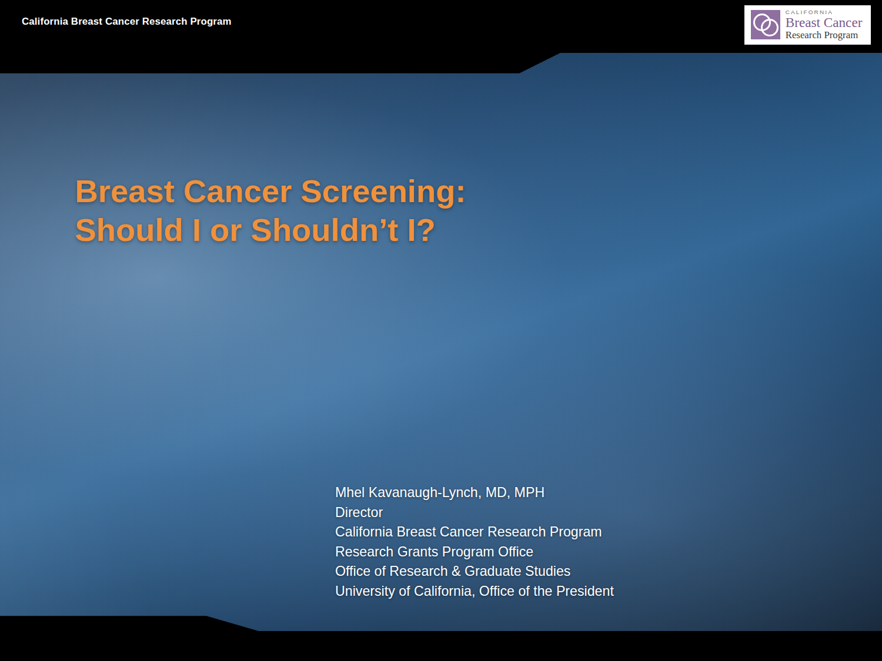California Breast Cancer Research Program
California
Breast Cancer
Research Program
Breast Cancer Screening:
Should I or Shouldn’t I?
Mhel Kavanaugh-Lynch, MD, MPH
Director
California Breast Cancer Research Program
Research Grants Program Office
Office of Research & Graduate Studies
University of California, Office of the President